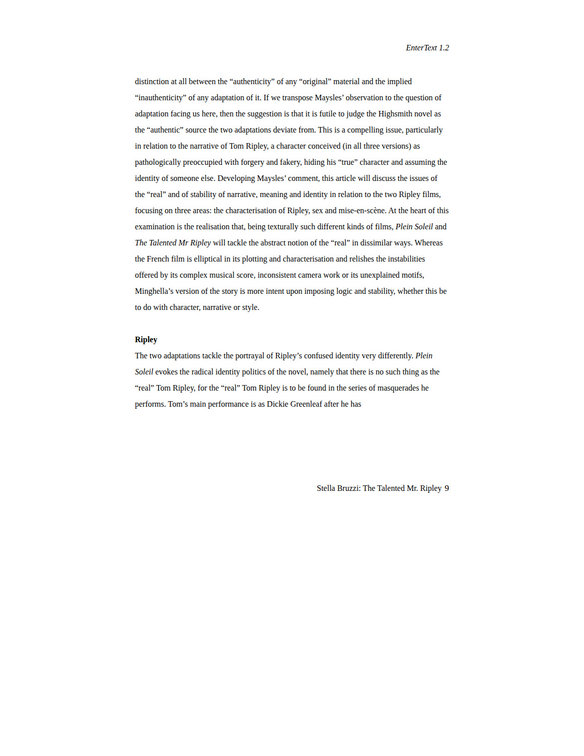EnterText 1.2
distinction at all between the “authenticity” of any “original” material and the implied “inauthenticity” of any adaptation of it. If we transpose Maysles’ observation to the question of adaptation facing us here, then the suggestion is that it is futile to judge the Highsmith novel as the “authentic” source the two adaptations deviate from. This is a compelling issue, particularly in relation to the narrative of Tom Ripley, a character conceived (in all three versions) as pathologically preoccupied with forgery and fakery, hiding his “true” character and assuming the identity of someone else. Developing Maysles’ comment, this article will discuss the issues of the “real” and of stability of narrative, meaning and identity in relation to the two Ripley films, focusing on three areas: the characterisation of Ripley, sex and mise-en-scène. At the heart of this examination is the realisation that, being texturally such different kinds of films, Plein Soleil and The Talented Mr Ripley will tackle the abstract notion of the “real” in dissimilar ways. Whereas the French film is elliptical in its plotting and characterisation and relishes the instabilities offered by its complex musical score, inconsistent camera work or its unexplained motifs, Minghella’s version of the story is more intent upon imposing logic and stability, whether this be to do with character, narrative or style.
Ripley
The two adaptations tackle the portrayal of Ripley’s confused identity very differently. Plein Soleil evokes the radical identity politics of the novel, namely that there is no such thing as the “real” Tom Ripley, for the “real” Tom Ripley is to be found in the series of masquerades he performs. Tom’s main performance is as Dickie Greenleaf after he has
Stella Bruzzi: The Talented Mr. Ripley9